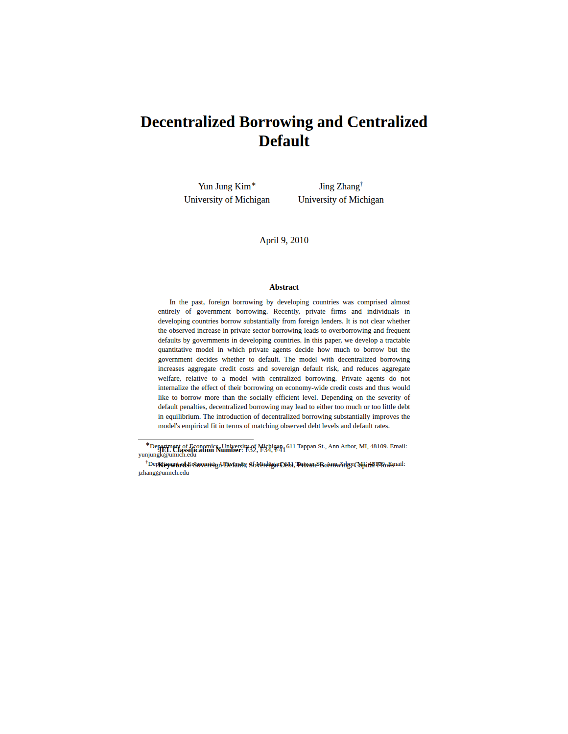Decentralized Borrowing and Centralized
Default
| Yun Jung Kim ∗ | Jing Zhang † |
| University of Michigan | University of Michigan |
April 9, 2010
Abstract
In the past, foreign borrowing by developing countries was comprised almost entirely of government borrowing. Recently, private firms and individuals in developing countries borrow substantially from foreign lenders. It is not clear whether the observed increase in private sector borrowing leads to overborrowing and frequent defaults by governments in developing countries. In this paper, we develop a tractable quantitative model in which private agents decide how much to borrow but the government decides whether to default. The model with decentralized borrowing increases aggregate credit costs and sovereign default risk, and reduces aggregate welfare, relative to a model with centralized borrowing. Private agents do not internalize the effect of their borrowing on economy-wide credit costs and thus would like to borrow more than the socially efficient level. Depending on the severity of default penalties, decentralized borrowing may lead to either too much or too little debt in equilibrium. The introduction of decentralized borrowing substantially improves the model's empirical fit in terms of matching observed debt levels and default rates.
JEL Classification Number: F32, F34, F41
Keywords: Sovereign Default, Sovereign Debt, Private Borrowing, Capital Flows
∗Department of Economics, University of Michigan, 611 Tappan St., Ann Arbor, MI, 48109. Email: yunjungk@umich.edu
†Department of Economics, University of Michigan, 611 Tappan St., Ann Arbor, MI, 48109. Email: jzhang@umich.edu